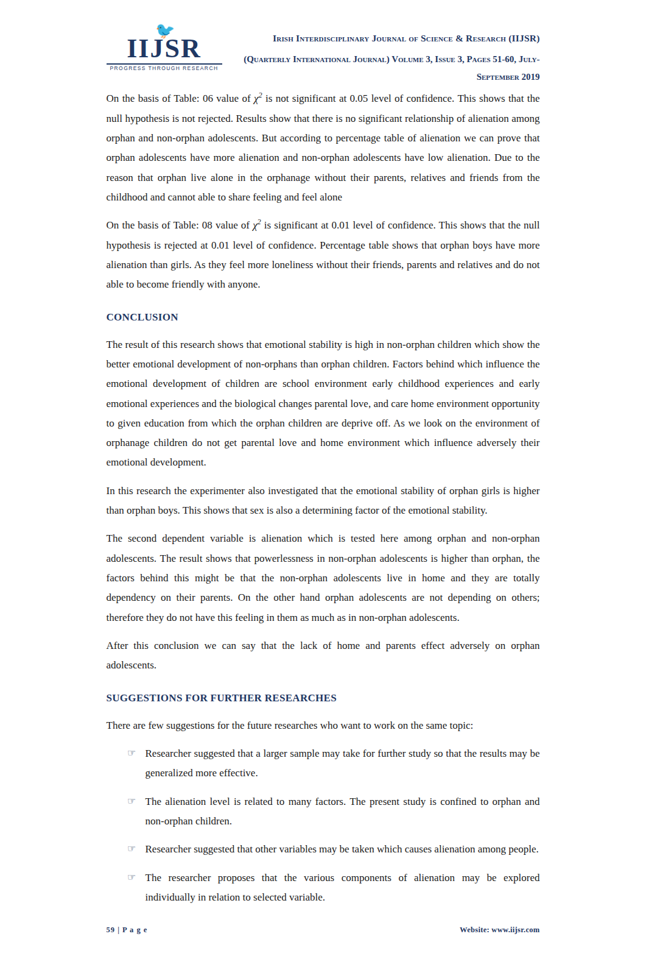🐦 IIJSR Progress Through Research
Irish Interdisciplinary Journal of Science & Research (IIJSR)
(Quarterly International Journal) Volume 3, Issue 3, Pages 51-60, July-September 2019
On the basis of Table: 06 value of χ2 is not significant at 0.05 level of confidence. This shows that the null hypothesis is not rejected. Results show that there is no significant relationship of alienation among orphan and non-orphan adolescents. But according to percentage table of alienation we can prove that orphan adolescents have more alienation and non-orphan adolescents have low alienation. Due to the reason that orphan live alone in the orphanage without their parents, relatives and friends from the childhood and cannot able to share feeling and feel alone
On the basis of Table: 08 value of χ2 is significant at 0.01 level of confidence. This shows that the null hypothesis is rejected at 0.01 level of confidence. Percentage table shows that orphan boys have more alienation than girls. As they feel more loneliness without their friends, parents and relatives and do not able to become friendly with anyone.
CONCLUSION
The result of this research shows that emotional stability is high in non-orphan children which show the better emotional development of non-orphans than orphan children. Factors behind which influence the emotional development of children are school environment early childhood experiences and early emotional experiences and the biological changes parental love, and care home environment opportunity to given education from which the orphan children are deprive off. As we look on the environment of orphanage children do not get parental love and home environment which influence adversely their emotional development.
In this research the experimenter also investigated that the emotional stability of orphan girls is higher than orphan boys. This shows that sex is also a determining factor of the emotional stability.
The second dependent variable is alienation which is tested here among orphan and non-orphan adolescents. The result shows that powerlessness in non-orphan adolescents is higher than orphan, the factors behind this might be that the non-orphan adolescents live in home and they are totally dependency on their parents. On the other hand orphan adolescents are not depending on others; therefore they do not have this feeling in them as much as in non-orphan adolescents.
After this conclusion we can say that the lack of home and parents effect adversely on orphan adolescents.
SUGGESTIONS FOR FURTHER RESEARCHES
There are few suggestions for the future researches who want to work on the same topic:
Researcher suggested that a larger sample may take for further study so that the results may be generalized more effective.
The alienation level is related to many factors. The present study is confined to orphan and non-orphan children.
Researcher suggested that other variables may be taken which causes alienation among people.
The researcher proposes that the various components of alienation may be explored individually in relation to selected variable.
59 | P a g e
Website: www.iijsr.com